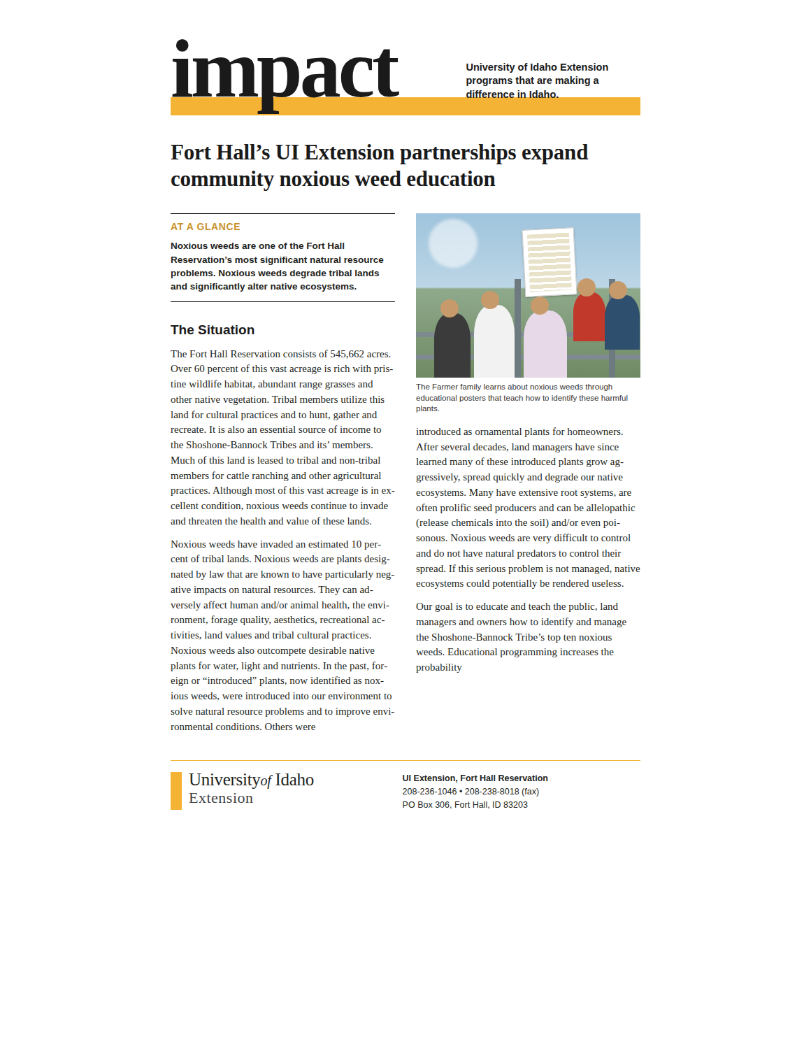impact
University of Idaho Extension programs that are making a difference in Idaho.
Fort Hall’s UI Extension partnerships expand community noxious weed education
At a Glance
Noxious weeds are one of the Fort Hall Reservation’s most significant natural resource problems. Noxious weeds degrade tribal lands and significantly alter native ecosystems.
The Situation
The Fort Hall Reservation consists of 545,662 acres. Over 60 percent of this vast acreage is rich with pristine wildlife habitat, abundant range grasses and other native vegetation. Tribal members utilize this land for cultural practices and to hunt, gather and recreate. It is also an essential source of income to the Shoshone-Bannock Tribes and its’ members. Much of this land is leased to tribal and non-tribal members for cattle ranching and other agricultural practices. Although most of this vast acreage is in excellent condition, noxious weeds continue to invade and threaten the health and value of these lands.
Noxious weeds have invaded an estimated 10 percent of tribal lands. Noxious weeds are plants designated by law that are known to have particularly negative impacts on natural resources. They can adversely affect human and/or animal health, the environment, forage quality, aesthetics, recreational activities, land values and tribal cultural practices. Noxious weeds also outcompete desirable native plants for water, light and nutrients. In the past, foreign or “introduced” plants, now identified as noxious weeds, were introduced into our environment to solve natural resource problems and to improve environmental conditions. Others were
The Farmer family learns about noxious weeds through educational posters that teach how to identify these harmful plants.
introduced as ornamental plants for homeowners. After several decades, land managers have since learned many of these introduced plants grow aggressively, spread quickly and degrade our native ecosystems. Many have extensive root systems, are often prolific seed producers and can be allelopathic (release chemicals into the soil) and/or even poisonous. Noxious weeds are very difficult to control and do not have natural predators to control their spread. If this serious problem is not managed, native ecosystems could potentially be rendered useless.
Our goal is to educate and teach the public, land managers and owners how to identify and manage the Shoshone-Bannock Tribe’s top ten noxious weeds. Educational programming increases the probability
Universityof Idaho
Extension
UI Extension, Fort Hall Reservation
208-236-1046 • 208-238-8018 (fax)
PO Box 306, Fort Hall, ID 83203